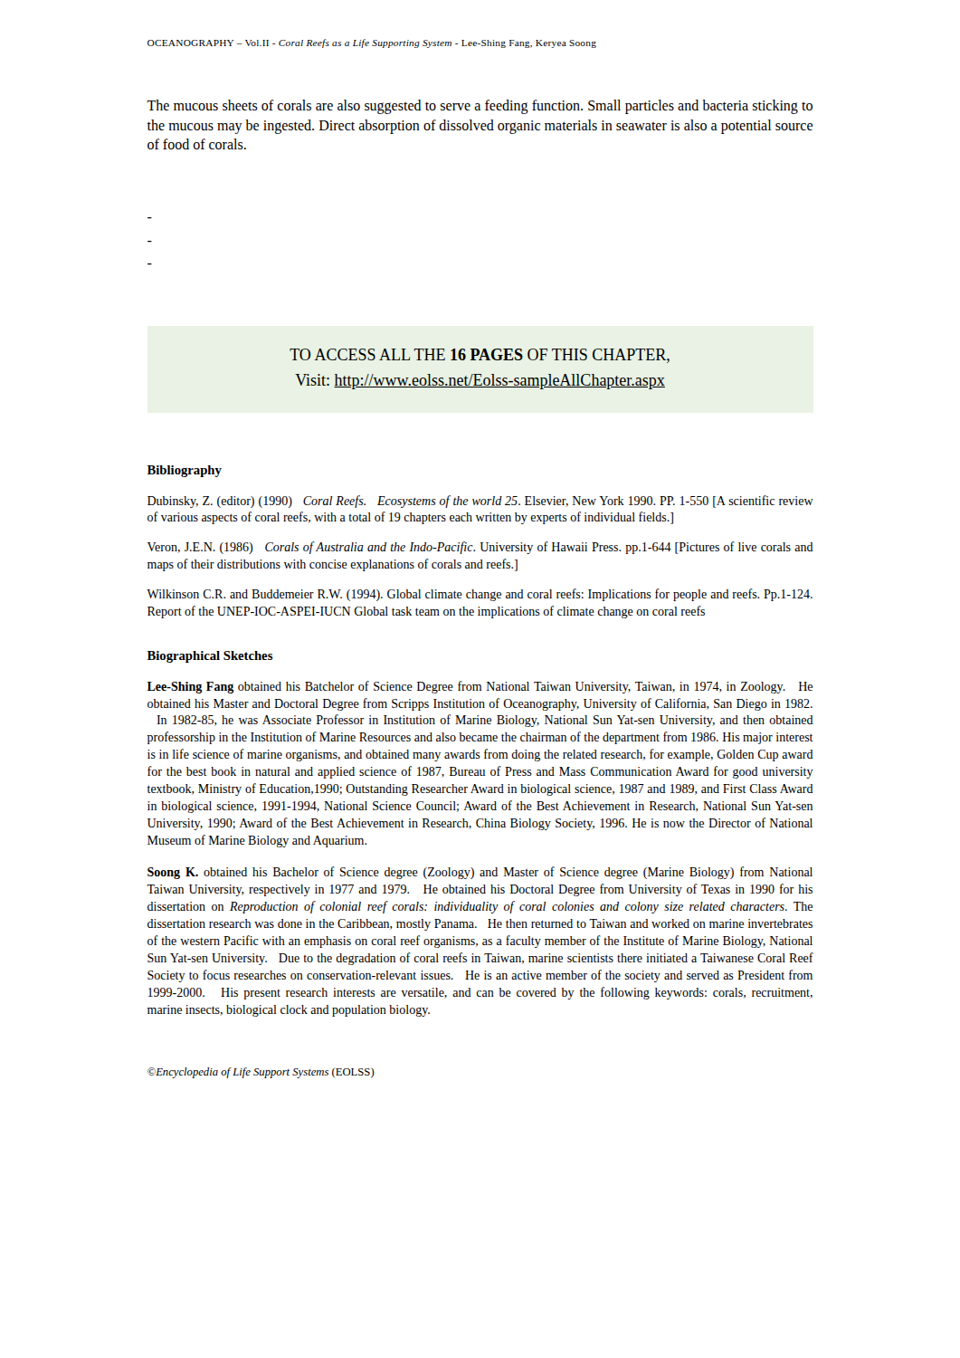OCEANOGRAPHY – Vol.II - Coral Reefs as a Life Supporting System - Lee-Shing Fang, Keryea Soong
The mucous sheets of corals are also suggested to serve a feeding function. Small particles and bacteria sticking to the mucous may be ingested. Direct absorption of dissolved organic materials in seawater is also a potential source of food of corals.
-
-
-
TO ACCESS ALL THE 16 PAGES OF THIS CHAPTER,
Visit: http://www.eolss.net/Eolss-sampleAllChapter.aspx
Bibliography
Dubinsky, Z. (editor) (1990) Coral Reefs. Ecosystems of the world 25. Elsevier, New York 1990. PP. 1-550 [A scientific review of various aspects of coral reefs, with a total of 19 chapters each written by experts of individual fields.]
Veron, J.E.N. (1986) Corals of Australia and the Indo-Pacific. University of Hawaii Press. pp.1-644 [Pictures of live corals and maps of their distributions with concise explanations of corals and reefs.]
Wilkinson C.R. and Buddemeier R.W. (1994). Global climate change and coral reefs: Implications for people and reefs. Pp.1-124. Report of the UNEP-IOC-ASPEI-IUCN Global task team on the implications of climate change on coral reefs
Biographical Sketches
Lee-Shing Fang obtained his Batchelor of Science Degree from National Taiwan University, Taiwan, in 1974, in Zoology. He obtained his Master and Doctoral Degree from Scripps Institution of Oceanography, University of California, San Diego in 1982. In 1982-85, he was Associate Professor in Institution of Marine Biology, National Sun Yat-sen University, and then obtained professorship in the Institution of Marine Resources and also became the chairman of the department from 1986. His major interest is in life science of marine organisms, and obtained many awards from doing the related research, for example, Golden Cup award for the best book in natural and applied science of 1987, Bureau of Press and Mass Communication Award for good university textbook, Ministry of Education,1990; Outstanding Researcher Award in biological science, 1987 and 1989, and First Class Award in biological science, 1991-1994, National Science Council; Award of the Best Achievement in Research, National Sun Yat-sen University, 1990; Award of the Best Achievement in Research, China Biology Society, 1996. He is now the Director of National Museum of Marine Biology and Aquarium.
Soong K. obtained his Bachelor of Science degree (Zoology) and Master of Science degree (Marine Biology) from National Taiwan University, respectively in 1977 and 1979. He obtained his Doctoral Degree from University of Texas in 1990 for his dissertation on Reproduction of colonial reef corals: individuality of coral colonies and colony size related characters. The dissertation research was done in the Caribbean, mostly Panama. He then returned to Taiwan and worked on marine invertebrates of the western Pacific with an emphasis on coral reef organisms, as a faculty member of the Institute of Marine Biology, National Sun Yat-sen University. Due to the degradation of coral reefs in Taiwan, marine scientists there initiated a Taiwanese Coral Reef Society to focus researches on conservation-relevant issues. He is an active member of the society and served as President from 1999-2000. His present research interests are versatile, and can be covered by the following keywords: corals, recruitment, marine insects, biological clock and population biology.
©Encyclopedia of Life Support Systems (EOLSS)